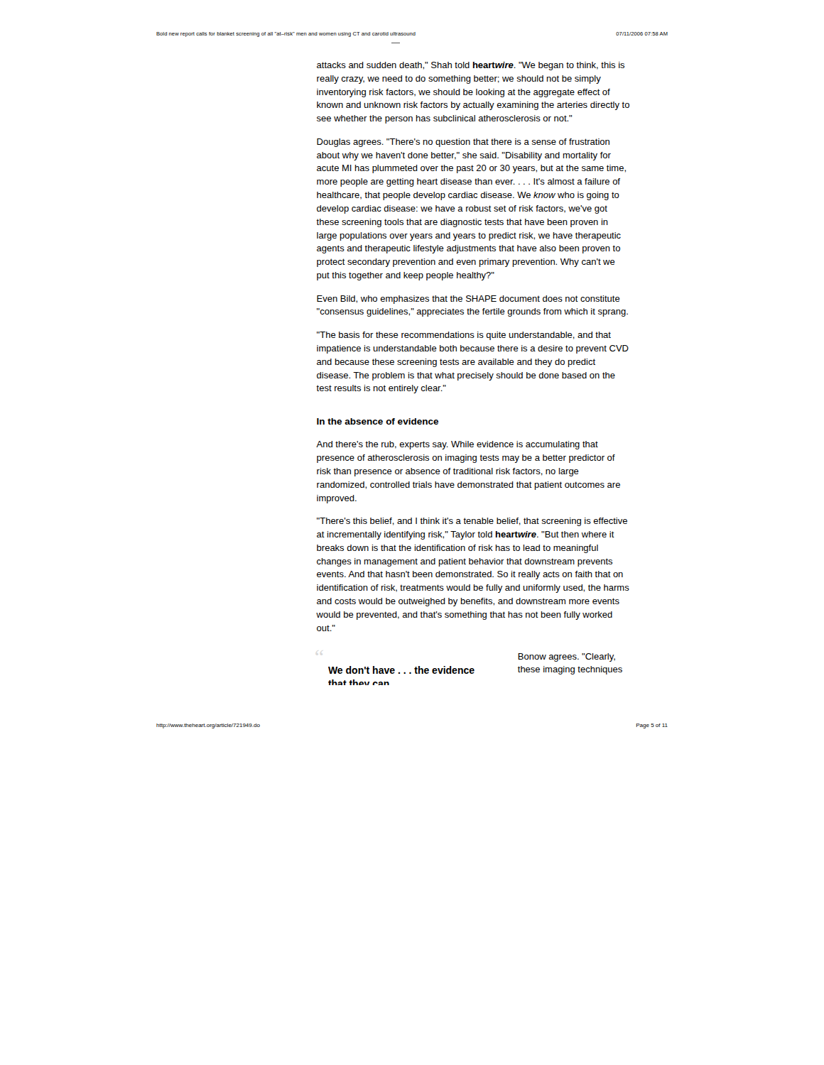Bold new report calls for blanket screening of all "at–risk" men and women using CT and carotid ultrasound
07/11/2006 07:58 AM
attacks and sudden death," Shah told heartwire. "We began to think, this is really crazy, we need to do something better; we should not be simply inventorying risk factors, we should be looking at the aggregate effect of known and unknown risk factors by actually examining the arteries directly to see whether the person has subclinical atherosclerosis or not."
Douglas agrees. "There's no question that there is a sense of frustration about why we haven't done better," she said. "Disability and mortality for acute MI has plummeted over the past 20 or 30 years, but at the same time, more people are getting heart disease than ever. . . . It's almost a failure of healthcare, that people develop cardiac disease. We know who is going to develop cardiac disease: we have a robust set of risk factors, we've got these screening tools that are diagnostic tests that have been proven in large populations over years and years to predict risk, we have therapeutic agents and therapeutic lifestyle adjustments that have also been proven to protect secondary prevention and even primary prevention. Why can't we put this together and keep people healthy?"
Even Bild, who emphasizes that the SHAPE document does not constitute "consensus guidelines," appreciates the fertile grounds from which it sprang.
"The basis for these recommendations is quite understandable, and that impatience is understandable both because there is a desire to prevent CVD and because these screening tests are available and they do predict disease. The problem is that what precisely should be done based on the test results is not entirely clear."
In the absence of evidence
And there's the rub, experts say. While evidence is accumulating that presence of atherosclerosis on imaging tests may be a better predictor of risk than presence or absence of traditional risk factors, no large randomized, controlled trials have demonstrated that patient outcomes are improved.
"There's this belief, and I think it's a tenable belief, that screening is effective at incrementally identifying risk," Taylor told heartwire. "But then where it breaks down is that the identification of risk has to lead to meaningful changes in management and patient behavior that downstream prevents events. And that hasn't been demonstrated. So it really acts on faith that on identification of risk, treatments would be fully and uniformly used, the harms and costs would be outweighed by benefits, and downstream more events would be prevented, and that's something that has not been fully worked out."
“
We don't have . . . the evidence that they can
Bonow agrees. "Clearly, these imaging techniques
http://www.theheart.org/article/721949.do
Page 5 of 11